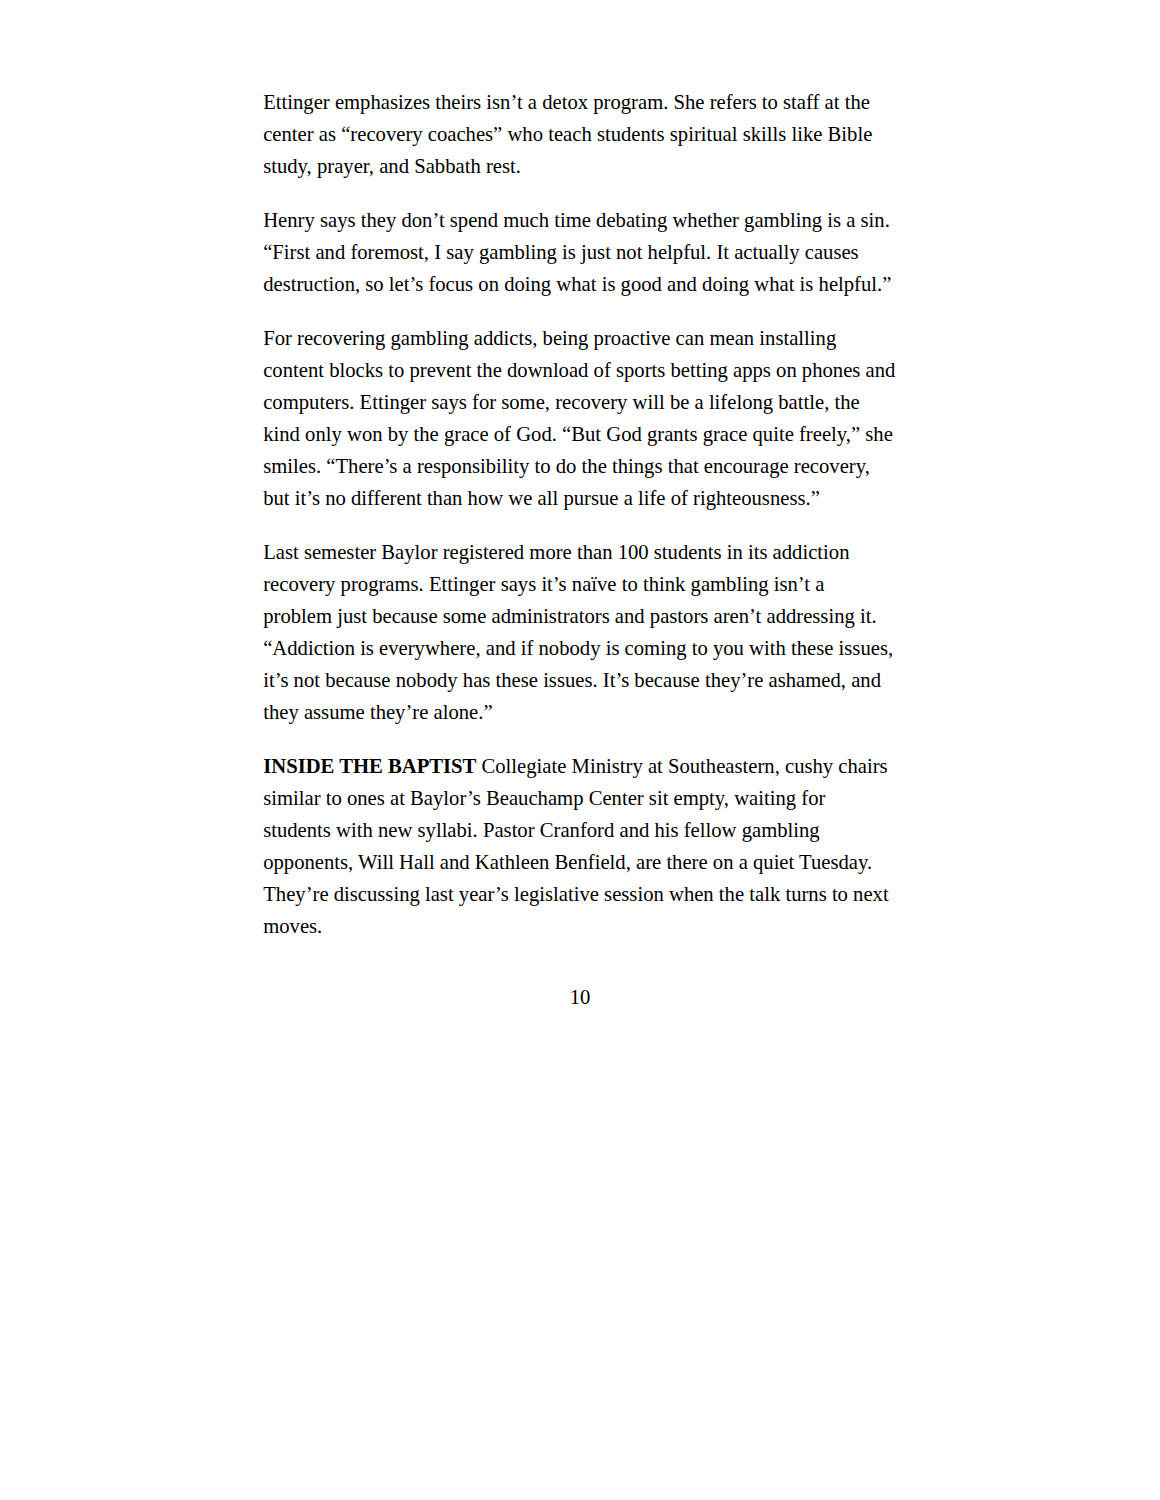Ettinger emphasizes theirs isn’t a detox program. She refers to staff at the center as “recovery coaches” who teach students spiritual skills like Bible study, prayer, and Sabbath rest.
Henry says they don’t spend much time debating whether gambling is a sin. “First and foremost, I say gambling is just not helpful. It actually causes destruction, so let’s focus on doing what is good and doing what is helpful.”
For recovering gambling addicts, being proactive can mean installing content blocks to prevent the download of sports betting apps on phones and computers. Ettinger says for some, recovery will be a lifelong battle, the kind only won by the grace of God. “But God grants grace quite freely,” she smiles. “There’s a responsibility to do the things that encourage recovery, but it’s no different than how we all pursue a life of righteousness.”
Last semester Baylor registered more than 100 students in its addiction recovery programs. Ettinger says it’s naïve to think gambling isn’t a problem just because some administrators and pastors aren’t addressing it. “Addiction is everywhere, and if nobody is coming to you with these issues, it’s not because nobody has these issues. It’s because they’re ashamed, and they assume they’re alone.”
INSIDE THE BAPTIST Collegiate Ministry at Southeastern, cushy chairs similar to ones at Baylor’s Beauchamp Center sit empty, waiting for students with new syllabi. Pastor Cranford and his fellow gambling opponents, Will Hall and Kathleen Benfield, are there on a quiet Tuesday. They’re discussing last year’s legislative session when the talk turns to next moves.
10